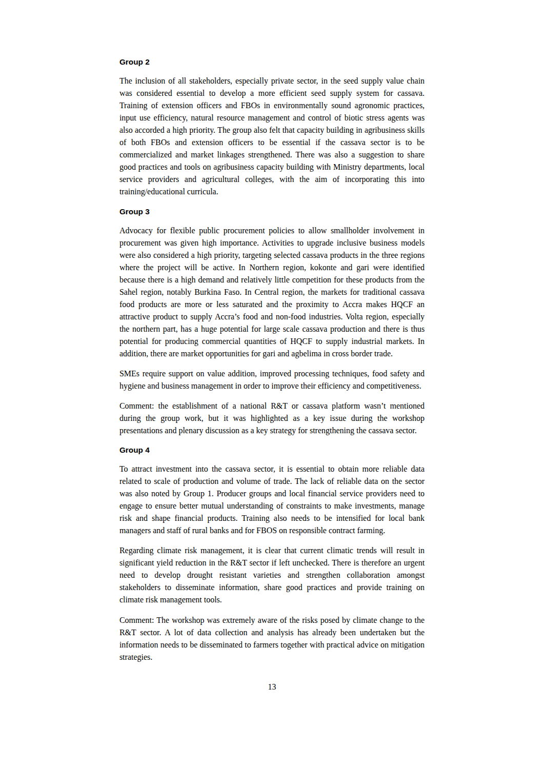Group 2
The inclusion of all stakeholders, especially private sector, in the seed supply value chain was considered essential to develop a more efficient seed supply system for cassava. Training of extension officers and FBOs in environmentally sound agronomic practices, input use efficiency, natural resource management and control of biotic stress agents was also accorded a high priority. The group also felt that capacity building in agribusiness skills of both FBOs and extension officers to be essential if the cassava sector is to be commercialized and market linkages strengthened. There was also a suggestion to share good practices and tools on agribusiness capacity building with Ministry departments, local service providers and agricultural colleges, with the aim of incorporating this into training/educational curricula.
Group 3
Advocacy for flexible public procurement policies to allow smallholder involvement in procurement was given high importance. Activities to upgrade inclusive business models were also considered a high priority, targeting selected cassava products in the three regions where the project will be active. In Northern region, kokonte and gari were identified because there is a high demand and relatively little competition for these products from the Sahel region, notably Burkina Faso. In Central region, the markets for traditional cassava food products are more or less saturated and the proximity to Accra makes HQCF an attractive product to supply Accra’s food and non-food industries. Volta region, especially the northern part, has a huge potential for large scale cassava production and there is thus potential for producing commercial quantities of HQCF to supply industrial markets. In addition, there are market opportunities for gari and agbelima in cross border trade.
SMEs require support on value addition, improved processing techniques, food safety and hygiene and business management in order to improve their efficiency and competitiveness.
Comment: the establishment of a national R&T or cassava platform wasn’t mentioned during the group work, but it was highlighted as a key issue during the workshop presentations and plenary discussion as a key strategy for strengthening the cassava sector.
Group 4
To attract investment into the cassava sector, it is essential to obtain more reliable data related to scale of production and volume of trade. The lack of reliable data on the sector was also noted by Group 1. Producer groups and local financial service providers need to engage to ensure better mutual understanding of constraints to make investments, manage risk and shape financial products. Training also needs to be intensified for local bank managers and staff of rural banks and for FBOS on responsible contract farming.
Regarding climate risk management, it is clear that current climatic trends will result in significant yield reduction in the R&T sector if left unchecked. There is therefore an urgent need to develop drought resistant varieties and strengthen collaboration amongst stakeholders to disseminate information, share good practices and provide training on climate risk management tools.
Comment: The workshop was extremely aware of the risks posed by climate change to the R&T sector. A lot of data collection and analysis has already been undertaken but the information needs to be disseminated to farmers together with practical advice on mitigation strategies.
13